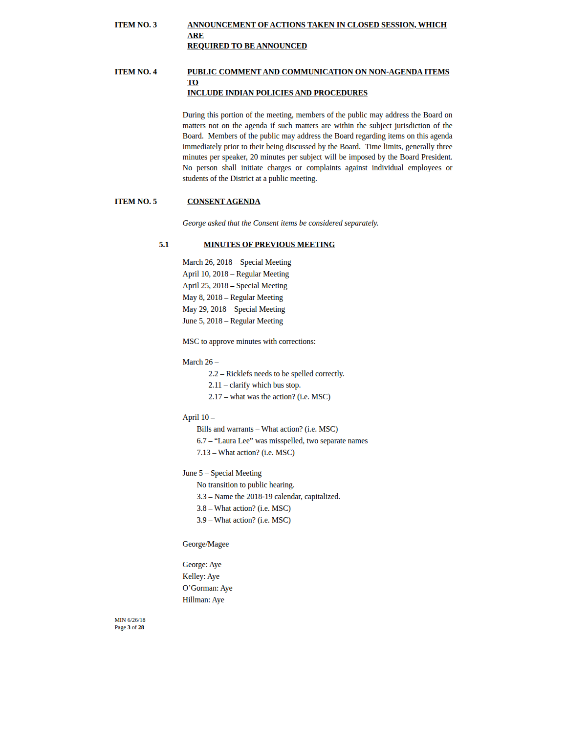ITEM NO. 3
ANNOUNCEMENT OF ACTIONS TAKEN IN CLOSED SESSION, WHICH ARE
REQUIRED TO BE ANNOUNCED
ITEM NO. 4
PUBLIC COMMENT AND COMMUNICATION ON NON-AGENDA ITEMS TO
INCLUDE INDIAN POLICIES AND PROCEDURES
During this portion of the meeting, members of the public may address the Board on matters not on the agenda if such matters are within the subject jurisdiction of the Board. Members of the public may address the Board regarding items on this agenda immediately prior to their being discussed by the Board. Time limits, generally three minutes per speaker, 20 minutes per subject will be imposed by the Board President. No person shall initiate charges or complaints against individual employees or students of the District at a public meeting.
ITEM NO. 5
CONSENT AGENDA
George asked that the Consent items be considered separately.
5.1
MINUTES OF PREVIOUS MEETING
March 26, 2018 – Special Meeting
April 10, 2018 – Regular Meeting
April 25, 2018 – Special Meeting
May 8, 2018 – Regular Meeting
May 29, 2018 – Special Meeting
June 5, 2018 – Regular Meeting
MSC to approve minutes with corrections:
March 26 –
2.2 – Ricklefs needs to be spelled correctly.
2.11 – clarify which bus stop.
2.17 – what was the action? (i.e. MSC)
April 10 –
Bills and warrants – What action? (i.e. MSC)
6.7 – “Laura Lee” was misspelled, two separate names
7.13 – What action? (i.e. MSC)
June 5 – Special Meeting
No transition to public hearing.
3.3 – Name the 2018-19 calendar, capitalized.
3.8 – What action? (i.e. MSC)
3.9 – What action? (i.e. MSC)
George/Magee
George: Aye
Kelley: Aye
O’Gorman: Aye
Hillman: Aye
MIN 6/26/18
Page 3 of 28